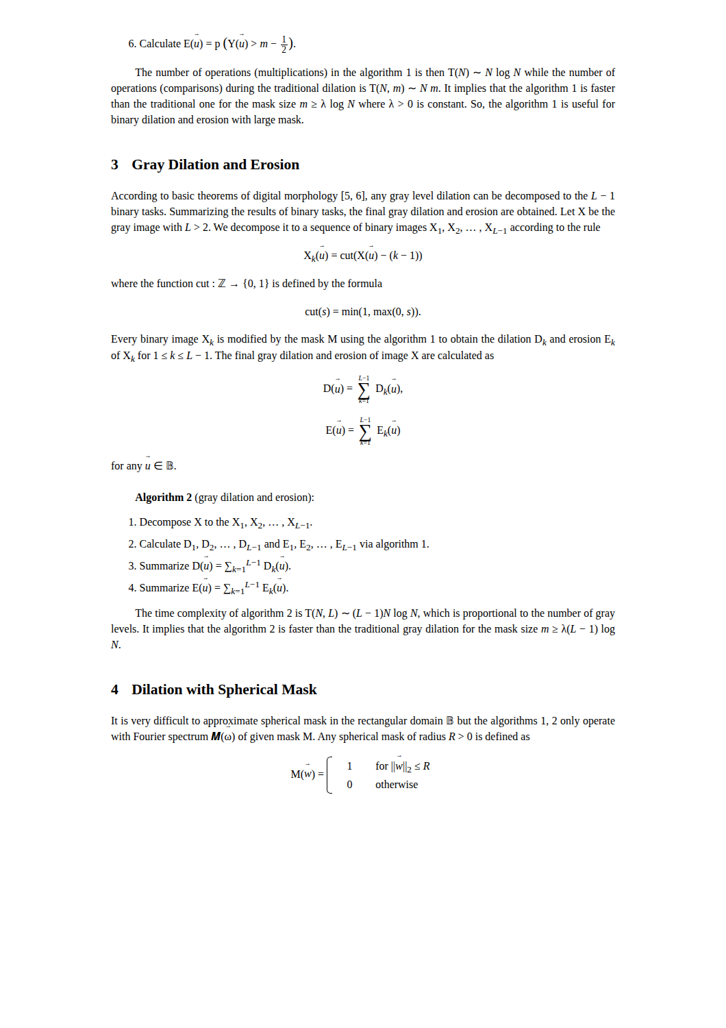Calculate E(u) = p (Y(u) > m − 12).
The number of operations (multiplications) in the algorithm 1 is then T(N) ∼ N log N while the number of operations (comparisons) during the traditional dilation is T(N, m) ∼ N m. It implies that the algorithm 1 is faster than the traditional one for the mask size m ≥ λ log N where λ > 0 is constant. So, the algorithm 1 is useful for binary dilation and erosion with large mask.
3 Gray Dilation and Erosion
According to basic theorems of digital morphology [5, 6], any gray level dilation can be decomposed to the L − 1 binary tasks. Summarizing the results of binary tasks, the final gray dilation and erosion are obtained. Let X be the gray image with L > 2. We decompose it to a sequence of binary images X1, X2, … , XL−1 according to the rule
Xk(u) = cut(X(u) − (k − 1))
where the function cut : ℤ → {0, 1} is defined by the formula
cut(s) = min(1, max(0, s)).
Every binary image Xk is modified by the mask M using the algorithm 1 to obtain the dilation Dk and erosion Ek of Xk for 1 ≤ k ≤ L − 1. The final gray dilation and erosion of image X are calculated as
D(u) = L−1∑k=1 Dk(u),
E(u) = L−1∑k=1 Ek(u)
for any u ∈ 𝔹.
Algorithm 2 (gray dilation and erosion):
Decompose X to the X1, X2, … , XL−1.
Calculate D1, D2, … , DL−1 and E1, E2, … , EL−1 via algorithm 1.
Summarize D(u) = ∑k=1L−1 Dk(u).
Summarize E(u) = ∑k=1L−1 Ek(u).
The time complexity of algorithm 2 is T(N, L) ∼ (L − 1)N log N, which is proportional to the number of gray levels. It implies that the algorithm 2 is faster than the traditional gray dilation for the mask size m ≥ λ(L − 1) log N.
4 Dilation with Spherical Mask
It is very difficult to approximate spherical mask in the rectangular domain 𝔹 but the algorithms 1, 2 only operate with Fourier spectrum 𝑴(ω) of given mask M. Any spherical mask of radius R > 0 is defined as
M(w) =
| 1 | for // w // 2 ≤ R |
| 0 | otherwise |